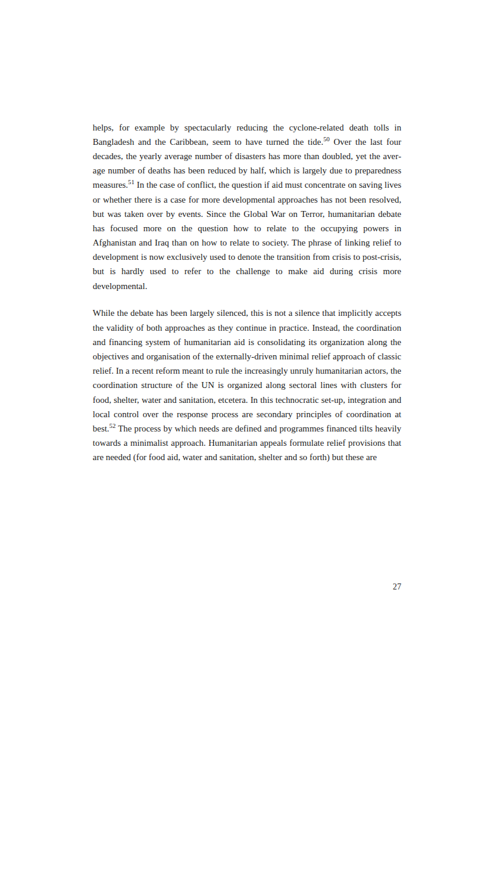helps, for example by spectacularly reducing the cyclone-related death tolls in Bangladesh and the Caribbean, seem to have turned the tide.50 Over the last four decades, the yearly average number of disasters has more than doubled, yet the average number of deaths has been reduced by half, which is largely due to preparedness measures.51 In the case of conflict, the question if aid must concentrate on saving lives or whether there is a case for more developmental approaches has not been resolved, but was taken over by events. Since the Global War on Terror, humanitarian debate has focused more on the question how to relate to the occupying powers in Afghanistan and Iraq than on how to relate to society. The phrase of linking relief to development is now exclusively used to denote the transition from crisis to post-crisis, but is hardly used to refer to the challenge to make aid during crisis more developmental.
While the debate has been largely silenced, this is not a silence that implicitly accepts the validity of both approaches as they continue in practice. Instead, the coordination and financing system of humanitarian aid is consolidating its organization along the objectives and organisation of the externally-driven minimal relief approach of classic relief. In a recent reform meant to rule the increasingly unruly humanitarian actors, the coordination structure of the UN is organized along sectoral lines with clusters for food, shelter, water and sanitation, etcetera. In this technocratic set-up, integration and local control over the response process are secondary principles of coordination at best.52 The process by which needs are defined and programmes financed tilts heavily towards a minimalist approach. Humanitarian appeals formulate relief provisions that are needed (for food aid, water and sanitation, shelter and so forth) but these are
27